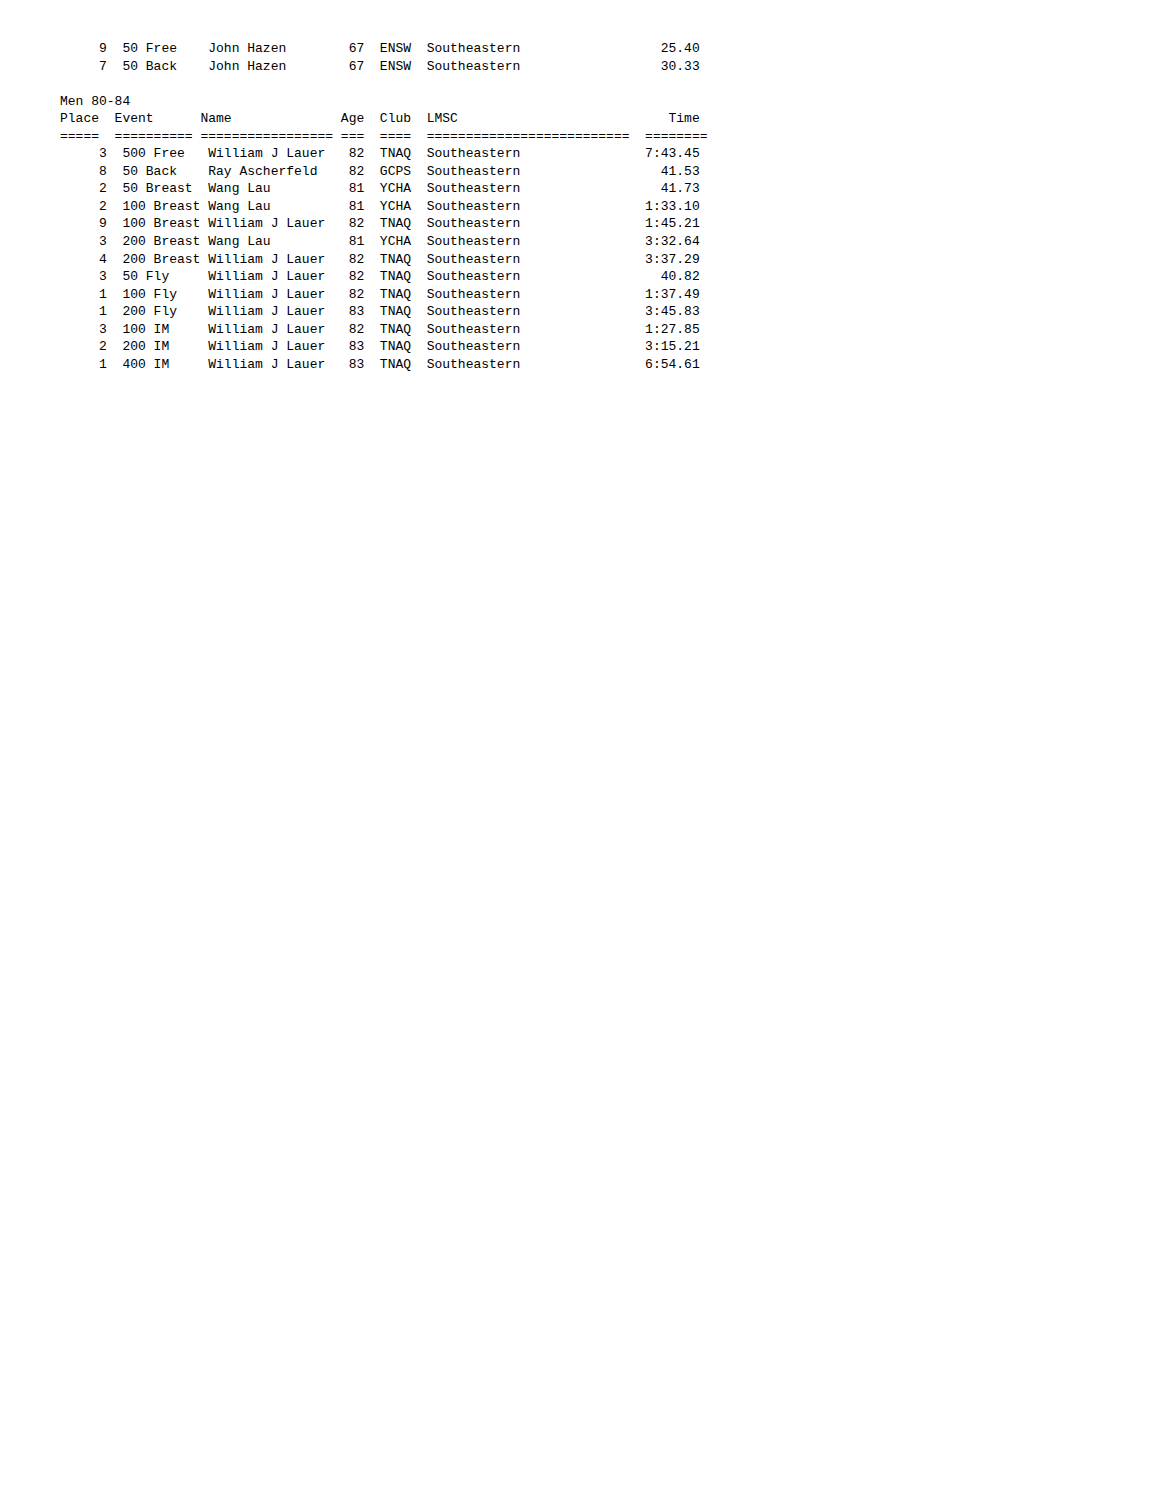9  50 Free    John Hazen        67  ENSW  Southeastern                  25.40
     7  50 Back    John Hazen        67  ENSW  Southeastern                  30.33

Men 80-84
Place  Event      Name              Age  Club  LMSC                           Time
=====  ========== ================= ===  ====  ==========================  ========
     3  500 Free   William J Lauer   82  TNAQ  Southeastern                7:43.45
     8  50 Back    Ray Ascherfeld    82  GCPS  Southeastern                  41.53
     2  50 Breast  Wang Lau          81  YCHA  Southeastern                  41.73
     2  100 Breast Wang Lau          81  YCHA  Southeastern                1:33.10
     9  100 Breast William J Lauer   82  TNAQ  Southeastern                1:45.21
     3  200 Breast Wang Lau          81  YCHA  Southeastern                3:32.64
     4  200 Breast William J Lauer   82  TNAQ  Southeastern                3:37.29
     3  50 Fly     William J Lauer   82  TNAQ  Southeastern                  40.82
     1  100 Fly    William J Lauer   82  TNAQ  Southeastern                1:37.49
     1  200 Fly    William J Lauer   83  TNAQ  Southeastern                3:45.83
     3  100 IM     William J Lauer   82  TNAQ  Southeastern                1:27.85
     2  200 IM     William J Lauer   83  TNAQ  Southeastern                3:15.21
     1  400 IM     William J Lauer   83  TNAQ  Southeastern                6:54.61